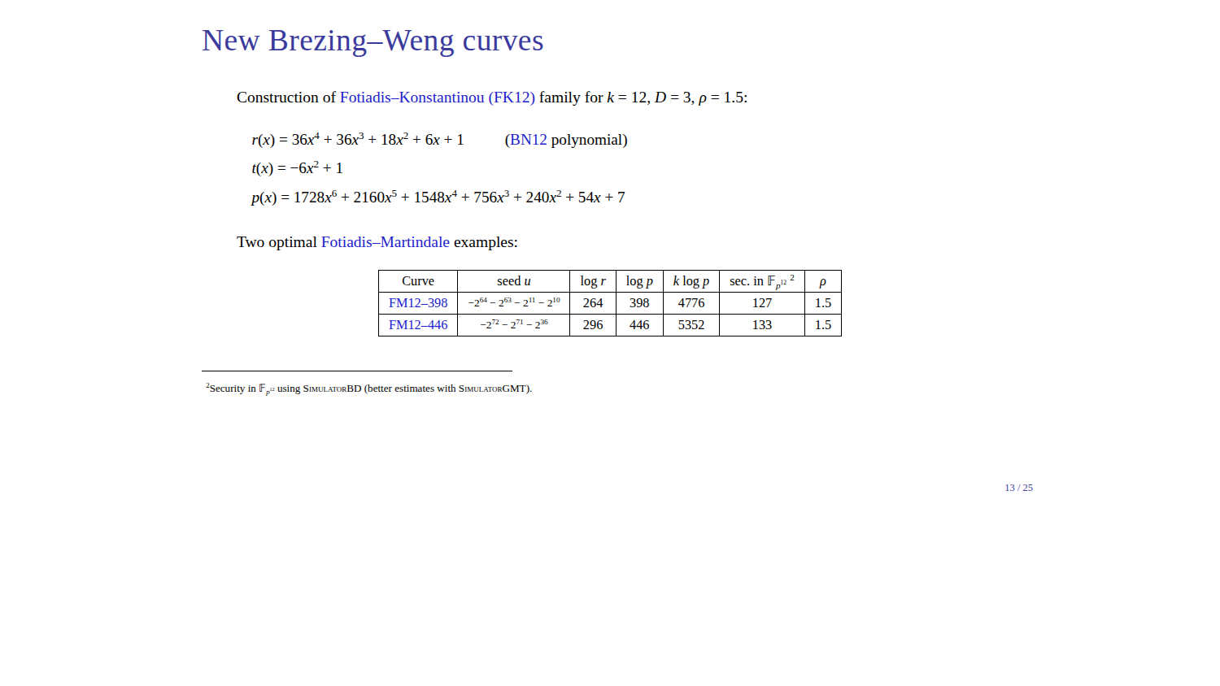New Brezing–Weng curves
Construction of Fotiadis–Konstantinou (FK12) family for k = 12, D = 3, ρ = 1.5:
r(x) = 36x4 + 36x3 + 18x2 + 6x + 1(BN12 polynomial) t(x) = −6x2 + 1 p(x) = 1728x6 + 2160x5 + 1548x4 + 756x3 + 240x2 + 54x + 7
Two optimal Fotiadis–Martindale examples:
| Curve | seed u | log r | log p | k log p | sec. in 𝔽 p 12 2 | ρ |
| --- | --- | --- | --- | --- | --- | --- |
| FM12–398 | −2 64 − 2 63 − 2 11 − 2 10 | 264 | 398 | 4776 | 127 | 1.5 |
| FM12–446 | −2 72 − 2 71 − 2 36 | 296 | 446 | 5352 | 133 | 1.5 |
2Security in 𝔽p12 using SimulatorBD (better estimates with SimulatorGMT).
13 / 25